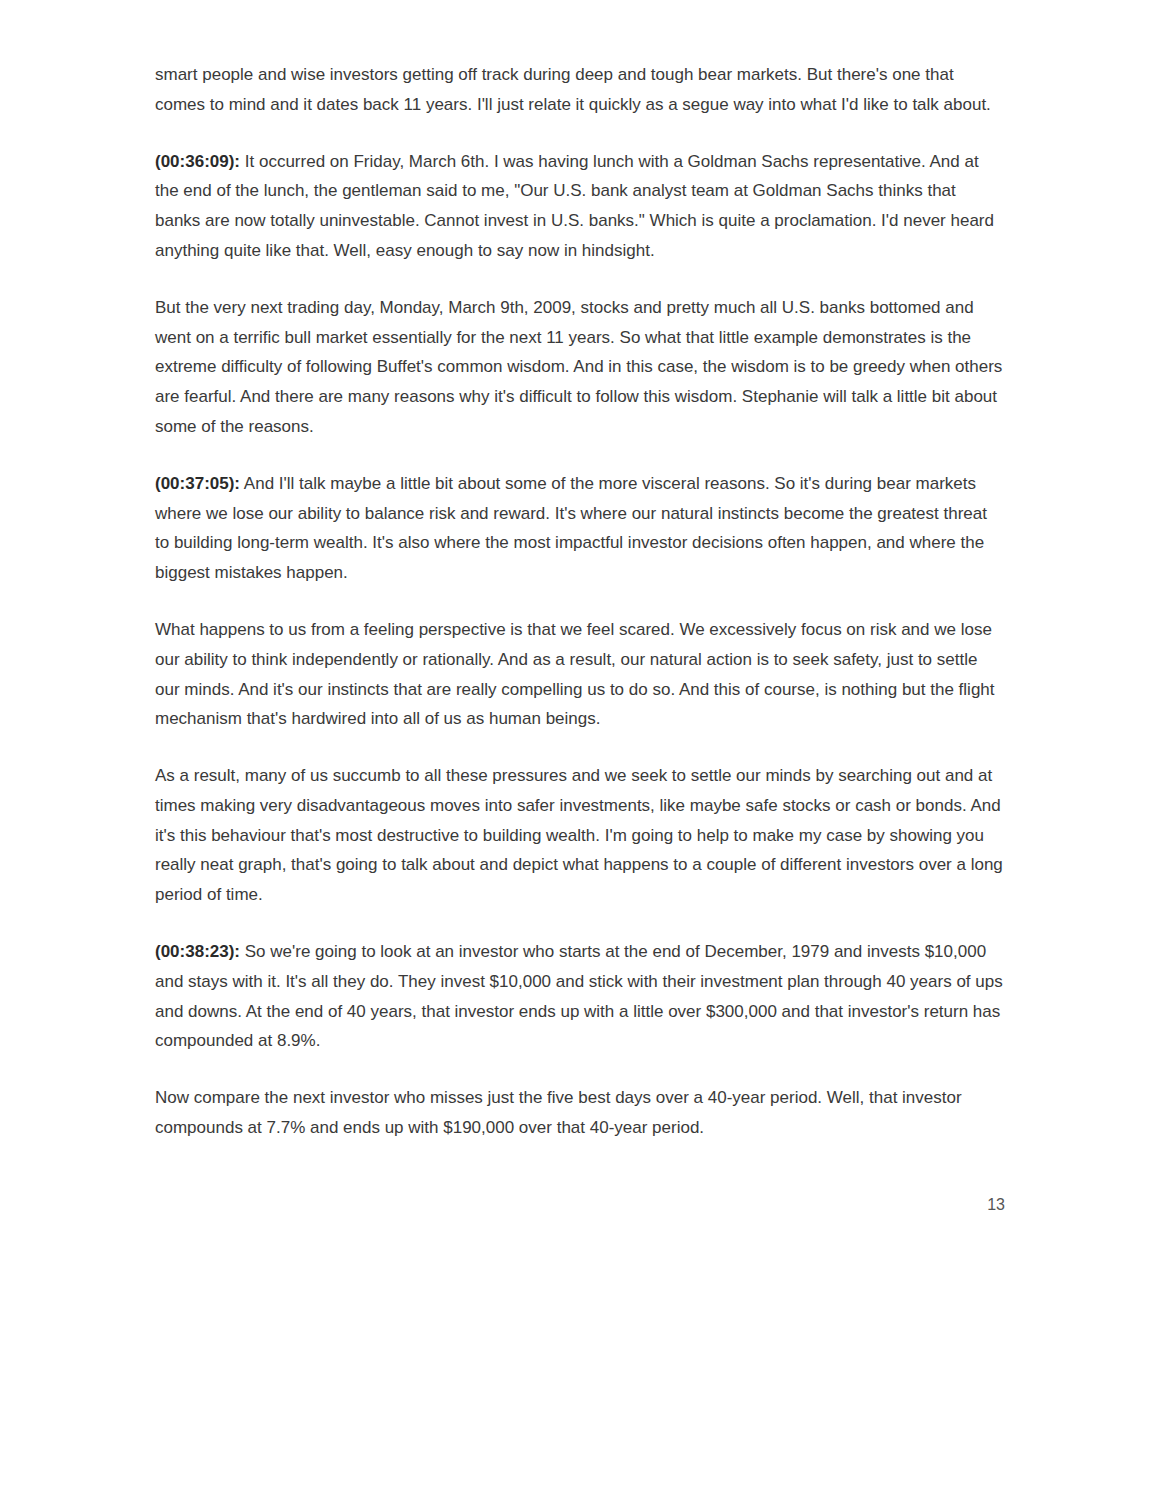smart people and wise investors getting off track during deep and tough bear markets. But there's one that comes to mind and it dates back 11 years. I'll just relate it quickly as a segue way into what I'd like to talk about.
(00:36:09): It occurred on Friday, March 6th. I was having lunch with a Goldman Sachs representative. And at the end of the lunch, the gentleman said to me, "Our U.S. bank analyst team at Goldman Sachs thinks that banks are now totally uninvestable. Cannot invest in U.S. banks." Which is quite a proclamation. I'd never heard anything quite like that. Well, easy enough to say now in hindsight.
But the very next trading day, Monday, March 9th, 2009, stocks and pretty much all U.S. banks bottomed and went on a terrific bull market essentially for the next 11 years. So what that little example demonstrates is the extreme difficulty of following Buffet's common wisdom. And in this case, the wisdom is to be greedy when others are fearful. And there are many reasons why it's difficult to follow this wisdom. Stephanie will talk a little bit about some of the reasons.
(00:37:05): And I'll talk maybe a little bit about some of the more visceral reasons. So it's during bear markets where we lose our ability to balance risk and reward. It's where our natural instincts become the greatest threat to building long-term wealth. It's also where the most impactful investor decisions often happen, and where the biggest mistakes happen.
What happens to us from a feeling perspective is that we feel scared. We excessively focus on risk and we lose our ability to think independently or rationally. And as a result, our natural action is to seek safety, just to settle our minds. And it's our instincts that are really compelling us to do so. And this of course, is nothing but the flight mechanism that's hardwired into all of us as human beings.
As a result, many of us succumb to all these pressures and we seek to settle our minds by searching out and at times making very disadvantageous moves into safer investments, like maybe safe stocks or cash or bonds. And it's this behaviour that's most destructive to building wealth. I'm going to help to make my case by showing you really neat graph, that's going to talk about and depict what happens to a couple of different investors over a long period of time.
(00:38:23): So we're going to look at an investor who starts at the end of December, 1979 and invests $10,000 and stays with it. It's all they do. They invest $10,000 and stick with their investment plan through 40 years of ups and downs. At the end of 40 years, that investor ends up with a little over $300,000 and that investor's return has compounded at 8.9%.
Now compare the next investor who misses just the five best days over a 40-year period. Well, that investor compounds at 7.7% and ends up with $190,000 over that 40-year period.
13